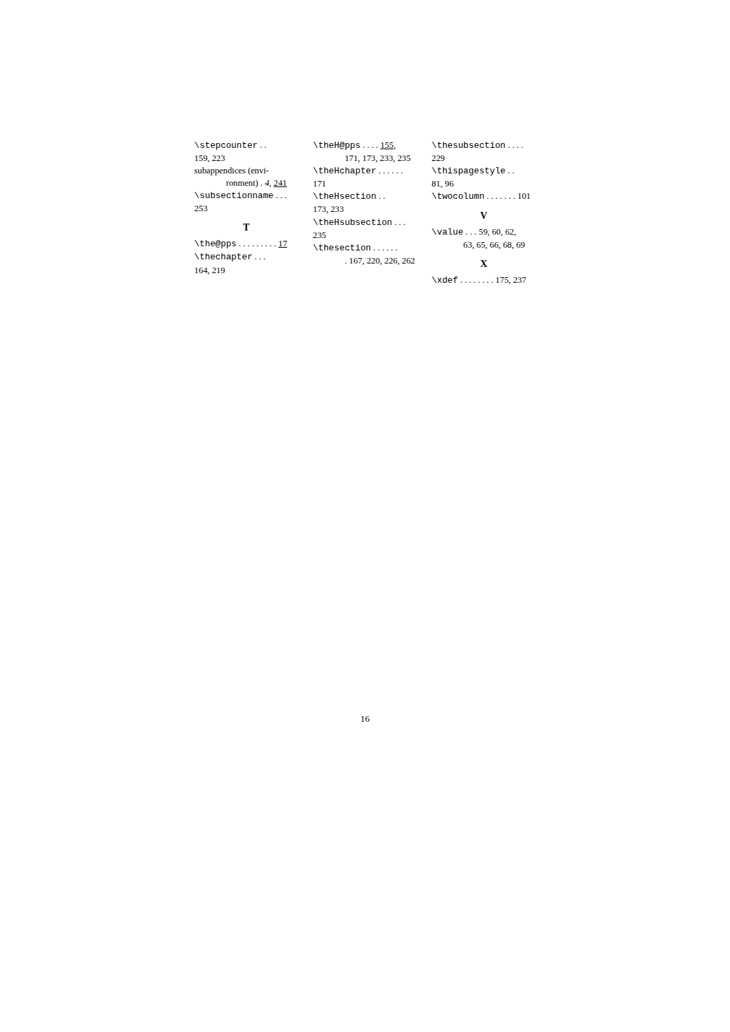\stepcounter . . 159, 223
subappendices (envi-ronment) . 4, 241
\subsectionname . . . 253
T
\the@pps . . . . . . . . . 17
\thechapter . . . 164, 219
\theH@pps . . . . 155,171, 173, 233, 235
\theHchapter . . . . . . 171
\theHsection . . 173, 233
\theHsubsection . . . 235
\thesection . . . . . .. 167, 220, 226, 262
\thesubsection . . . . 229
\thispagestyle . . 81, 96
\twocolumn . . . . . . . 101
V
\value . . . 59, 60, 62, 63, 65, 66, 68, 69
X
\xdef . . . . . . . . 175, 237
16